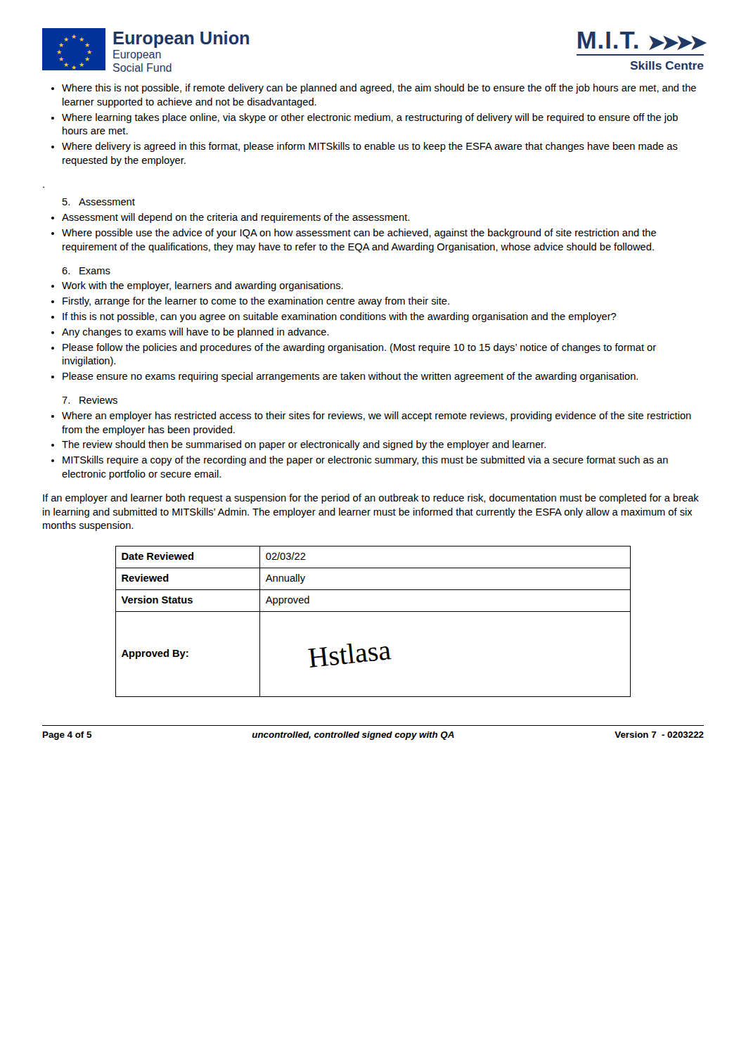★ ★ ★ ★ ★ ★ ★ ★ ★ ★ ★ ★
European Union
European
Social Fund
M.I.T. ➤➤➤➤
Skills Centre
Where this is not possible, if remote delivery can be planned and agreed, the aim should be to ensure the off the job hours are met, and the learner supported to achieve and not be disadvantaged.
Where learning takes place online, via skype or other electronic medium, a restructuring of delivery will be required to ensure off the job hours are met.
Where delivery is agreed in this format, please inform MITSkills to enable us to keep the ESFA aware that changes have been made as requested by the employer.
.
5. Assessment
Assessment will depend on the criteria and requirements of the assessment.
Where possible use the advice of your IQA on how assessment can be achieved, against the background of site restriction and the requirement of the qualifications, they may have to refer to the EQA and Awarding Organisation, whose advice should be followed.
6. Exams
Work with the employer, learners and awarding organisations.
Firstly, arrange for the learner to come to the examination centre away from their site.
If this is not possible, can you agree on suitable examination conditions with the awarding organisation and the employer?
Any changes to exams will have to be planned in advance.
Please follow the policies and procedures of the awarding organisation. (Most require 10 to 15 days’ notice of changes to format or invigilation).
Please ensure no exams requiring special arrangements are taken without the written agreement of the awarding organisation.
7. Reviews
Where an employer has restricted access to their sites for reviews, we will accept remote reviews, providing evidence of the site restriction from the employer has been provided.
The review should then be summarised on paper or electronically and signed by the employer and learner.
MITSkills require a copy of the recording and the paper or electronic summary, this must be submitted via a secure format such as an electronic portfolio or secure email.
If an employer and learner both request a suspension for the period of an outbreak to reduce risk, documentation must be completed for a break in learning and submitted to MITSkills’ Admin. The employer and learner must be informed that currently the ESFA only allow a maximum of six months suspension.
| Date Reviewed | 02/03/22 |
| Reviewed | Annually |
| Version Status | Approved |
| Approved By: | Hstlasa |
Page 4 of 5
uncontrolled, controlled signed copy with QA
Version 7 - 0203222